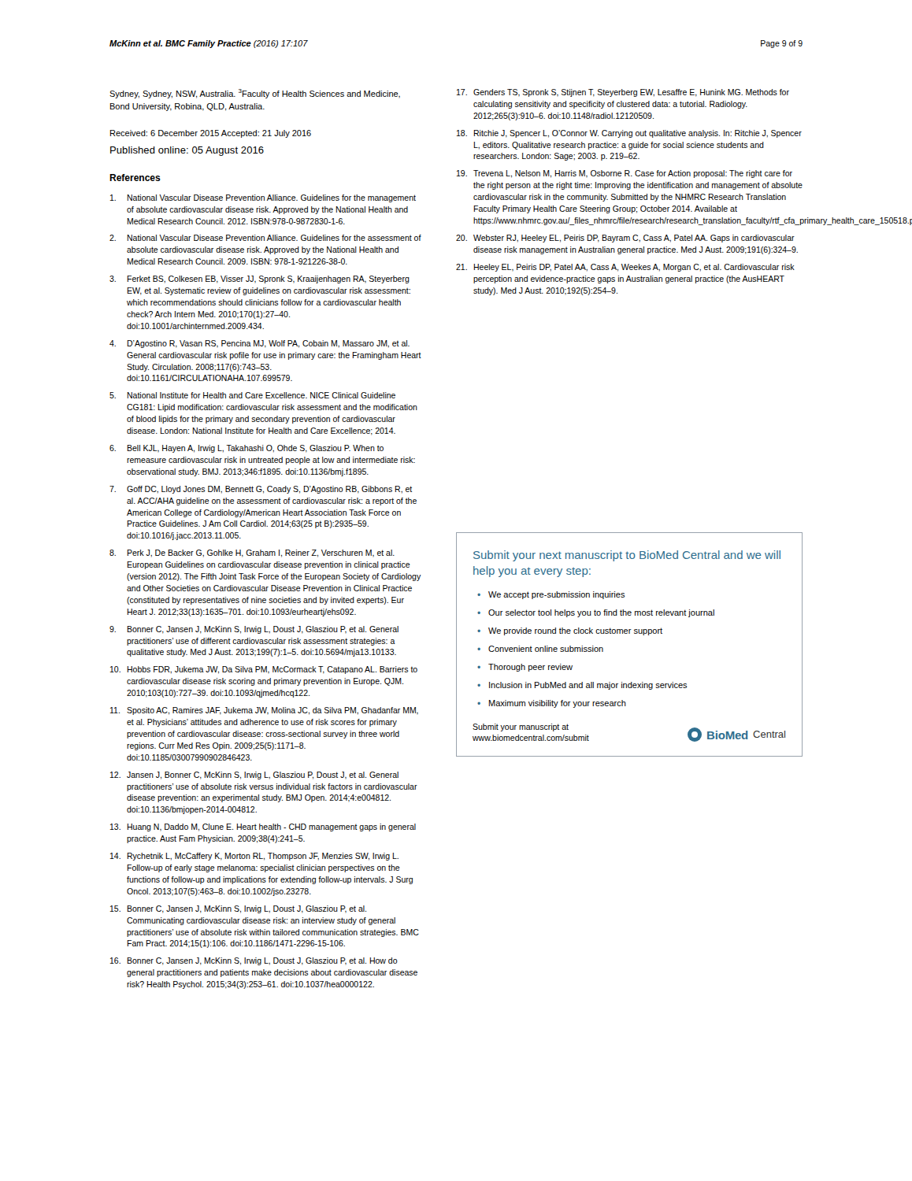McKinn et al. BMC Family Practice (2016) 17:107
Page 9 of 9
Sydney, Sydney, NSW, Australia. 3Faculty of Health Sciences and Medicine, Bond University, Robina, QLD, Australia.
Received: 6 December 2015 Accepted: 21 July 2016
Published online: 05 August 2016
References
National Vascular Disease Prevention Alliance. Guidelines for the management of absolute cardiovascular disease risk. Approved by the National Health and Medical Research Council. 2012. ISBN:978-0-9872830-1-6.
National Vascular Disease Prevention Alliance. Guidelines for the assessment of absolute cardiovascular disease risk. Approved by the National Health and Medical Research Council. 2009. ISBN: 978-1-921226-38-0.
Ferket BS, Colkesen EB, Visser JJ, Spronk S, Kraaijenhagen RA, Steyerberg EW, et al. Systematic review of guidelines on cardiovascular risk assessment: which recommendations should clinicians follow for a cardiovascular health check? Arch Intern Med. 2010;170(1):27–40. doi:10.1001/archinternmed.2009.434.
D’Agostino R, Vasan RS, Pencina MJ, Wolf PA, Cobain M, Massaro JM, et al. General cardiovascular risk pofile for use in primary care: the Framingham Heart Study. Circulation. 2008;117(6):743–53. doi:10.1161/CIRCULATIONAHA.107.699579.
National Institute for Health and Care Excellence. NICE Clinical Guideline CG181: Lipid modification: cardiovascular risk assessment and the modification of blood lipids for the primary and secondary prevention of cardiovascular disease. London: National Institute for Health and Care Excellence; 2014.
Bell KJL, Hayen A, Irwig L, Takahashi O, Ohde S, Glasziou P. When to remeasure cardiovascular risk in untreated people at low and intermediate risk: observational study. BMJ. 2013;346:f1895. doi:10.1136/bmj.f1895.
Goff DC, Lloyd Jones DM, Bennett G, Coady S, D’Agostino RB, Gibbons R, et al. ACC/AHA guideline on the assessment of cardiovascular risk: a report of the American College of Cardiology/American Heart Association Task Force on Practice Guidelines. J Am Coll Cardiol. 2014;63(25 pt B):2935–59. doi:10.1016/j.jacc.2013.11.005.
Perk J, De Backer G, Gohlke H, Graham I, Reiner Z, Verschuren M, et al. European Guidelines on cardiovascular disease prevention in clinical practice (version 2012). The Fifth Joint Task Force of the European Society of Cardiology and Other Societies on Cardiovascular Disease Prevention in Clinical Practice (constituted by representatives of nine societies and by invited experts). Eur Heart J. 2012;33(13):1635–701. doi:10.1093/eurheartj/ehs092.
Bonner C, Jansen J, McKinn S, Irwig L, Doust J, Glasziou P, et al. General practitioners’ use of different cardiovascular risk assessment strategies: a qualitative study. Med J Aust. 2013;199(7):1–5. doi:10.5694/mja13.10133.
Hobbs FDR, Jukema JW, Da Silva PM, McCormack T, Catapano AL. Barriers to cardiovascular disease risk scoring and primary prevention in Europe. QJM. 2010;103(10):727–39. doi:10.1093/qjmed/hcq122.
Sposito AC, Ramires JAF, Jukema JW, Molina JC, da Silva PM, Ghadanfar MM, et al. Physicians’ attitudes and adherence to use of risk scores for primary prevention of cardiovascular disease: cross-sectional survey in three world regions. Curr Med Res Opin. 2009;25(5):1171–8. doi:10.1185/03007990902846423.
Jansen J, Bonner C, McKinn S, Irwig L, Glasziou P, Doust J, et al. General practitioners’ use of absolute risk versus individual risk factors in cardiovascular disease prevention: an experimental study. BMJ Open. 2014;4:e004812. doi:10.1136/bmjopen-2014-004812.
Huang N, Daddo M, Clune E. Heart health - CHD management gaps in general practice. Aust Fam Physician. 2009;38(4):241–5.
Rychetnik L, McCaffery K, Morton RL, Thompson JF, Menzies SW, Irwig L. Follow-up of early stage melanoma: specialist clinician perspectives on the functions of follow-up and implications for extending follow-up intervals. J Surg Oncol. 2013;107(5):463–8. doi:10.1002/jso.23278.
Bonner C, Jansen J, McKinn S, Irwig L, Doust J, Glasziou P, et al. Communicating cardiovascular disease risk: an interview study of general practitioners’ use of absolute risk within tailored communication strategies. BMC Fam Pract. 2014;15(1):106. doi:10.1186/1471-2296-15-106.
Bonner C, Jansen J, McKinn S, Irwig L, Doust J, Glasziou P, et al. How do general practitioners and patients make decisions about cardiovascular disease risk? Health Psychol. 2015;34(3):253–61. doi:10.1037/hea0000122.
Genders TS, Spronk S, Stijnen T, Steyerberg EW, Lesaffre E, Hunink MG. Methods for calculating sensitivity and specificity of clustered data: a tutorial. Radiology. 2012;265(3):910–6. doi:10.1148/radiol.12120509.
Ritchie J, Spencer L, O’Connor W. Carrying out qualitative analysis. In: Ritchie J, Spencer L, editors. Qualitative research practice: a guide for social science students and researchers. London: Sage; 2003. p. 219–62.
Trevena L, Nelson M, Harris M, Osborne R. Case for Action proposal: The right care for the right person at the right time: Improving the identification and management of absolute cardiovascular risk in the community. Submitted by the NHMRC Research Translation Faculty Primary Health Care Steering Group; October 2014. Available at https://www.nhmrc.gov.au/_files_nhmrc/file/research/research_translation_faculty/rtf_cfa_primary_health_care_150518.pdf.
Webster RJ, Heeley EL, Peiris DP, Bayram C, Cass A, Patel AA. Gaps in cardiovascular disease risk management in Australian general practice. Med J Aust. 2009;191(6):324–9.
Heeley EL, Peiris DP, Patel AA, Cass A, Weekes A, Morgan C, et al. Cardiovascular risk perception and evidence-practice gaps in Australian general practice (the AusHEART study). Med J Aust. 2010;192(5):254–9.
Submit your next manuscript to BioMed Central and we will help you at every step:
We accept pre-submission inquiries
Our selector tool helps you to find the most relevant journal
We provide round the clock customer support
Convenient online submission
Thorough peer review
Inclusion in PubMed and all major indexing services
Maximum visibility for your research
Submit your manuscript at
www.biomedcentral.com/submit
BioMed Central